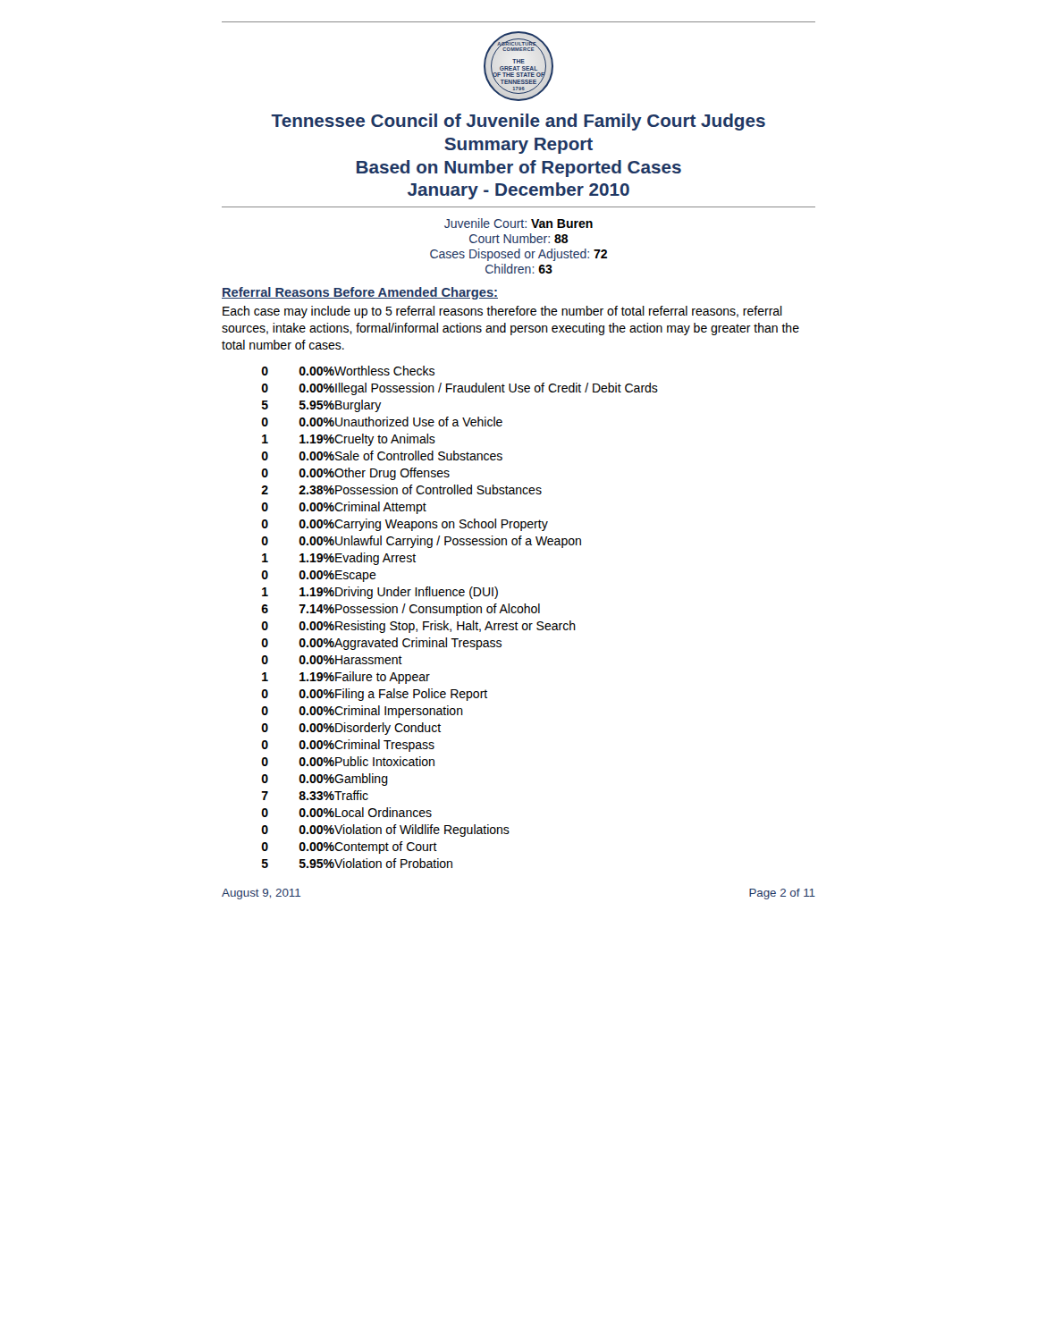AGRICULTURE COMMERCE
THE
GREAT SEAL
OF THE STATE OF
TENNESSEE
1796
Tennessee Council of Juvenile and Family Court Judges Summary Report Based on Number of Reported Cases January - December 2010
Juvenile Court: Van Buren
Court Number: 88
Cases Disposed or Adjusted: 72
Children: 63
Referral Reasons Before Amended Charges:
Each case may include up to 5 referral reasons therefore the number of total referral reasons, referral sources, intake actions, formal/informal actions and person executing the action may be greater than the total number of cases.
| 0 | 0.00% | Worthless Checks |
| 0 | 0.00% | Illegal Possession / Fraudulent Use of Credit / Debit Cards |
| 5 | 5.95% | Burglary |
| 0 | 0.00% | Unauthorized Use of a Vehicle |
| 1 | 1.19% | Cruelty to Animals |
| 0 | 0.00% | Sale of Controlled Substances |
| 0 | 0.00% | Other Drug Offenses |
| 2 | 2.38% | Possession of Controlled Substances |
| 0 | 0.00% | Criminal Attempt |
| 0 | 0.00% | Carrying Weapons on School Property |
| 0 | 0.00% | Unlawful Carrying / Possession of a Weapon |
| 1 | 1.19% | Evading Arrest |
| 0 | 0.00% | Escape |
| 1 | 1.19% | Driving Under Influence (DUI) |
| 6 | 7.14% | Possession / Consumption of Alcohol |
| 0 | 0.00% | Resisting Stop, Frisk, Halt, Arrest or Search |
| 0 | 0.00% | Aggravated Criminal Trespass |
| 0 | 0.00% | Harassment |
| 1 | 1.19% | Failure to Appear |
| 0 | 0.00% | Filing a False Police Report |
| 0 | 0.00% | Criminal Impersonation |
| 0 | 0.00% | Disorderly Conduct |
| 0 | 0.00% | Criminal Trespass |
| 0 | 0.00% | Public Intoxication |
| 0 | 0.00% | Gambling |
| 7 | 8.33% | Traffic |
| 0 | 0.00% | Local Ordinances |
| 0 | 0.00% | Violation of Wildlife Regulations |
| 0 | 0.00% | Contempt of Court |
| 5 | 5.95% | Violation of Probation |
August 9, 2011
Page 2 of 11